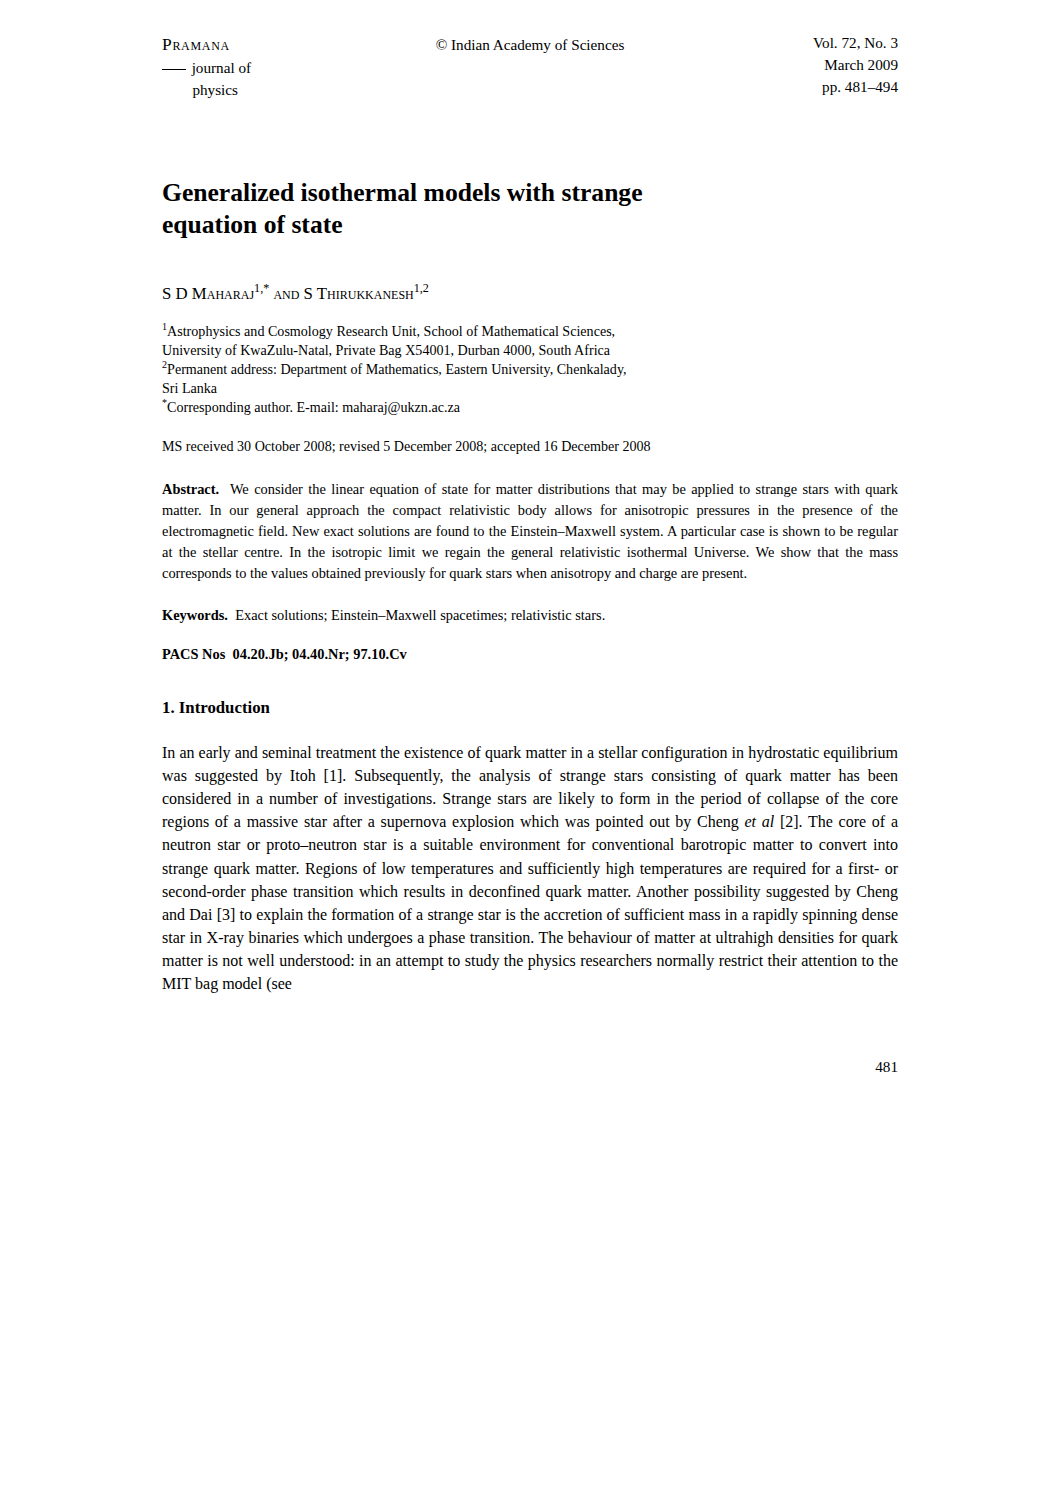Pramana journal of
physics
© Indian Academy of Sciences
Vol. 72, No. 3
March 2009
pp. 481–494
Generalized isothermal models with strange
equation of state
S D Maharaj1,* and S Thirukkanesh1,2
1Astrophysics and Cosmology Research Unit, School of Mathematical Sciences,
University of KwaZulu-Natal, Private Bag X54001, Durban 4000, South Africa
2Permanent address: Department of Mathematics, Eastern University, Chenkalady,
Sri Lanka
*Corresponding author. E-mail: maharaj@ukzn.ac.za
MS received 30 October 2008; revised 5 December 2008; accepted 16 December 2008
Abstract. We consider the linear equation of state for matter distributions that may be applied to strange stars with quark matter. In our general approach the compact relativistic body allows for anisotropic pressures in the presence of the electromagnetic field. New exact solutions are found to the Einstein–Maxwell system. A particular case is shown to be regular at the stellar centre. In the isotropic limit we regain the general relativistic isothermal Universe. We show that the mass corresponds to the values obtained previously for quark stars when anisotropy and charge are present.
Keywords. Exact solutions; Einstein–Maxwell spacetimes; relativistic stars.
PACS Nos 04.20.Jb; 04.40.Nr; 97.10.Cv
1. Introduction
In an early and seminal treatment the existence of quark matter in a stellar configuration in hydrostatic equilibrium was suggested by Itoh [1]. Subsequently, the analysis of strange stars consisting of quark matter has been considered in a number of investigations. Strange stars are likely to form in the period of collapse of the core regions of a massive star after a supernova explosion which was pointed out by Cheng et al [2]. The core of a neutron star or proto–neutron star is a suitable environment for conventional barotropic matter to convert into strange quark matter. Regions of low temperatures and sufficiently high temperatures are required for a first- or second-order phase transition which results in deconfined quark matter. Another possibility suggested by Cheng and Dai [3] to explain the formation of a strange star is the accretion of sufficient mass in a rapidly spinning dense star in X-ray binaries which undergoes a phase transition. The behaviour of matter at ultrahigh densities for quark matter is not well understood: in an attempt to study the physics researchers normally restrict their attention to the MIT bag model (see
481